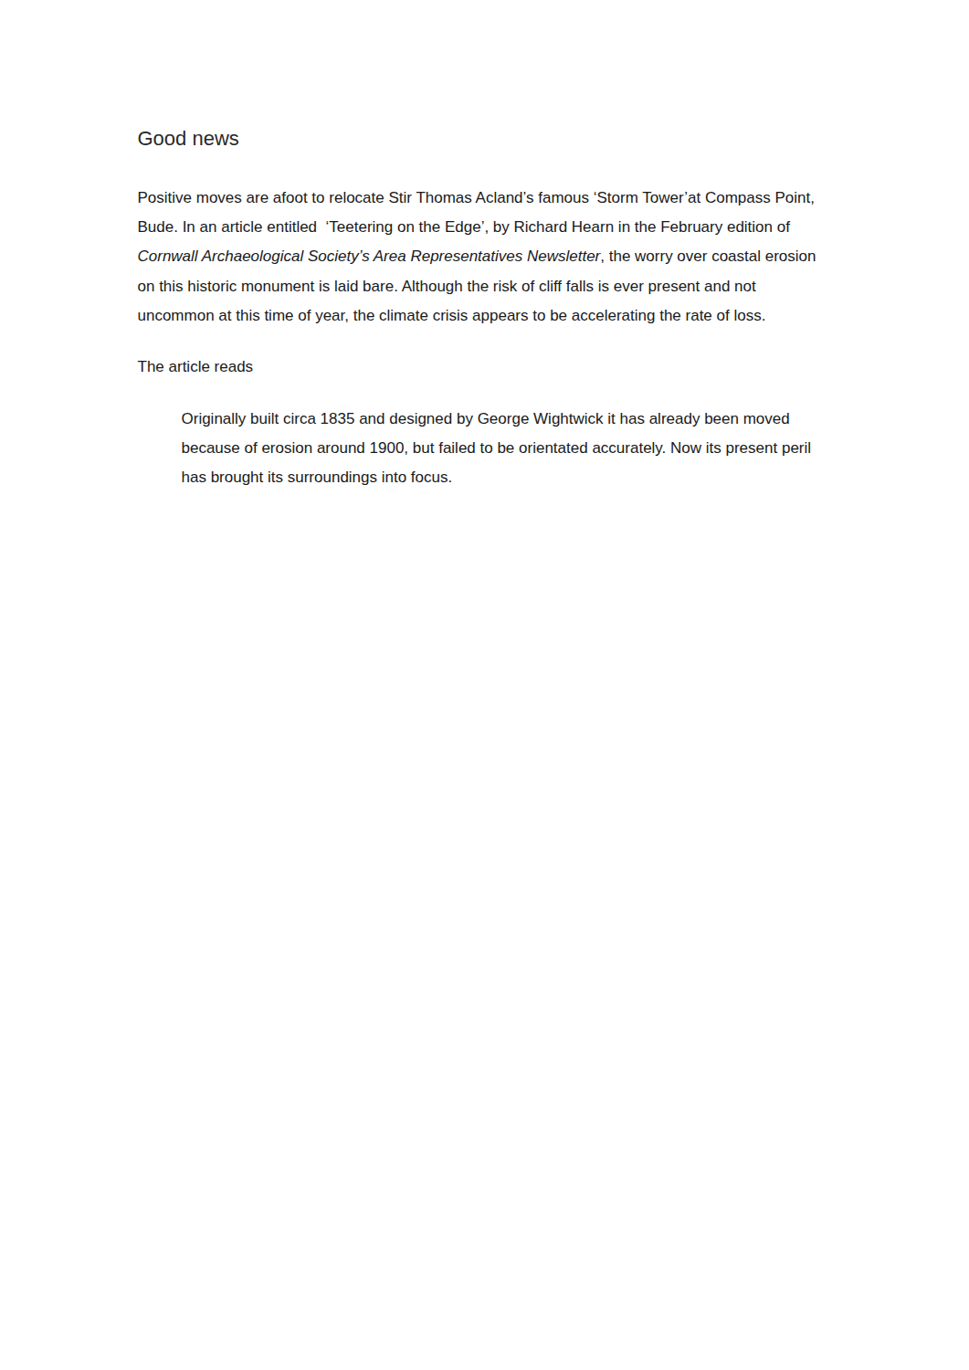Good news
Positive moves are afoot to relocate Stir Thomas Acland’s famous ‘Storm Tower’at Compass Point, Bude. In an article entitled ‘Teetering on the Edge’, by Richard Hearn in the February edition of Cornwall Archaeological Society’s Area Representatives Newsletter, the worry over coastal erosion on this historic monument is laid bare. Although the risk of cliff falls is ever present and not uncommon at this time of year, the climate crisis appears to be accelerating the rate of loss.
The article reads
Originally built circa 1835 and designed by George Wightwick it has already been moved because of erosion around 1900, but failed to be orientated accurately. Now its present peril has brought its surroundings into focus.